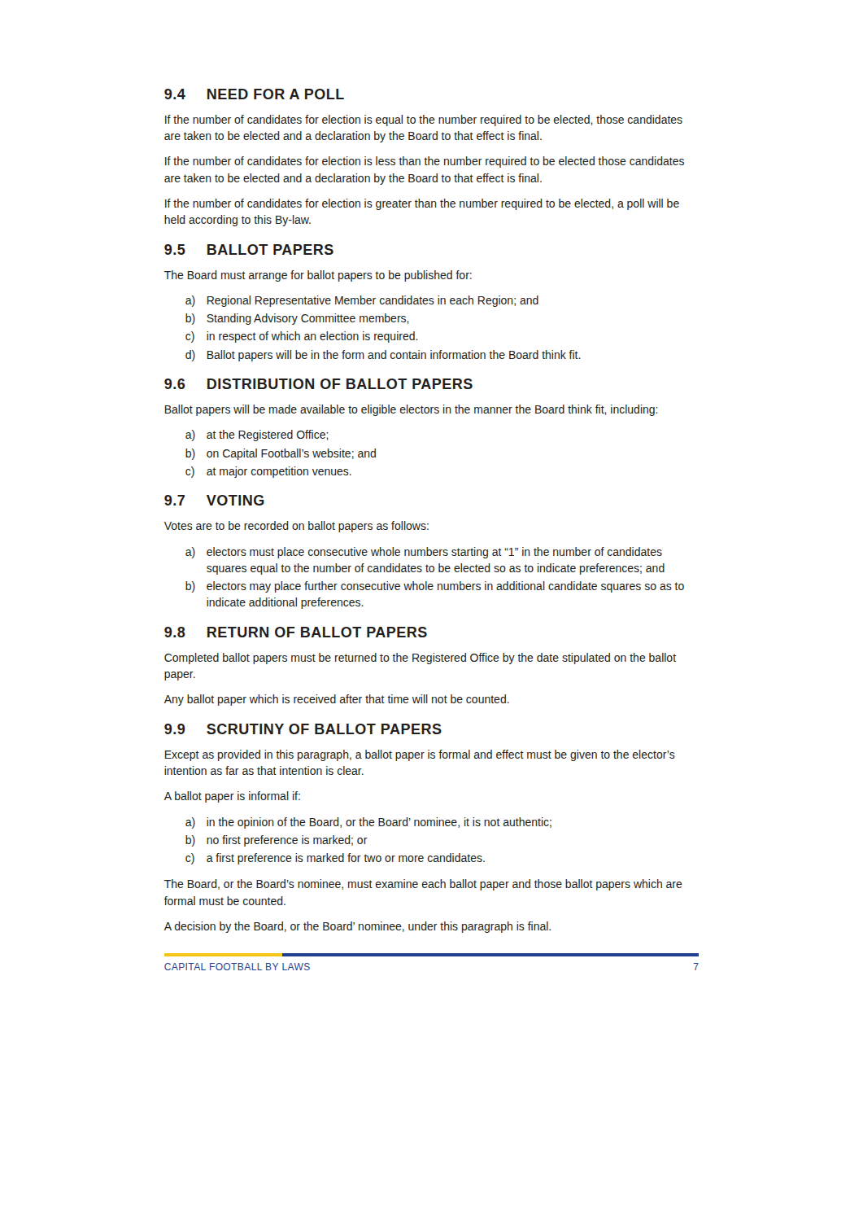9.4 NEED FOR A POLL
If the number of candidates for election is equal to the number required to be elected, those candidates are taken to be elected and a declaration by the Board to that effect is final.
If the number of candidates for election is less than the number required to be elected those candidates are taken to be elected and a declaration by the Board to that effect is final.
If the number of candidates for election is greater than the number required to be elected, a poll will be held according to this By-law.
9.5 BALLOT PAPERS
The Board must arrange for ballot papers to be published for:
a) Regional Representative Member candidates in each Region; and
b) Standing Advisory Committee members,
c) in respect of which an election is required.
d) Ballot papers will be in the form and contain information the Board think fit.
9.6 DISTRIBUTION OF BALLOT PAPERS
Ballot papers will be made available to eligible electors in the manner the Board think fit, including:
a) at the Registered Office;
b) on Capital Football’s website; and
c) at major competition venues.
9.7 VOTING
Votes are to be recorded on ballot papers as follows:
a) electors must place consecutive whole numbers starting at “1” in the number of candidates squares equal to the number of candidates to be elected so as to indicate preferences; and
b) electors may place further consecutive whole numbers in additional candidate squares so as to indicate additional preferences.
9.8 RETURN OF BALLOT PAPERS
Completed ballot papers must be returned to the Registered Office by the date stipulated on the ballot paper.
Any ballot paper which is received after that time will not be counted.
9.9 SCRUTINY OF BALLOT PAPERS
Except as provided in this paragraph, a ballot paper is formal and effect must be given to the elector’s intention as far as that intention is clear.
A ballot paper is informal if:
a) in the opinion of the Board, or the Board’ nominee, it is not authentic;
b) no first preference is marked; or
c) a first preference is marked for two or more candidates.
The Board, or the Board’s nominee, must examine each ballot paper and those ballot papers which are formal must be counted.
A decision by the Board, or the Board’ nominee, under this paragraph is final.
CAPITAL FOOTBALL BY LAWS 7